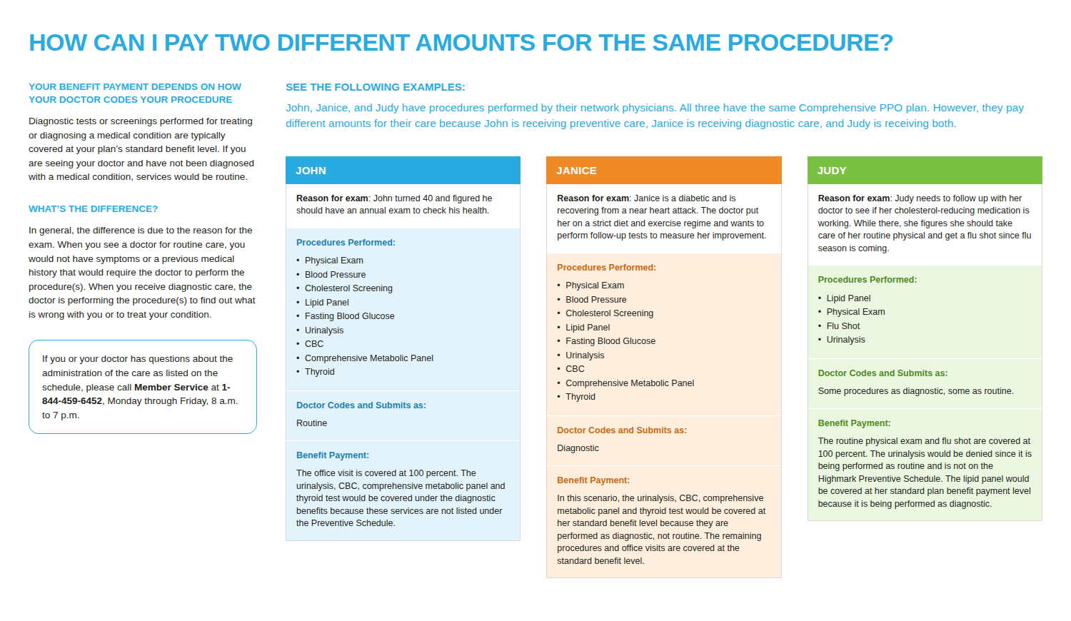How can I pay two different amounts for the same procedure?
Your benefit payment depends on how your doctor codes your procedure
Diagnostic tests or screenings performed for treating or diagnosing a medical condition are typically covered at your plan’s standard benefit level. If you are seeing your doctor and have not been diagnosed with a medical condition, services would be routine.
What’s the difference?
In general, the difference is due to the reason for the exam. When you see a doctor for routine care, you would not have symptoms or a previous medical history that would require the doctor to perform the procedure(s). When you receive diagnostic care, the doctor is performing the procedure(s) to find out what is wrong with you or to treat your condition.
If you or your doctor has questions about the administration of the care as listed on the schedule, please call Member Service at 1-844-459-6452, Monday through Friday, 8 a.m. to 7 p.m.
See the following examples:
John, Janice, and Judy have procedures performed by their network physicians. All three have the same Comprehensive PPO plan. However, they pay different amounts for their care because John is receiving preventive care, Janice is receiving diagnostic care, and Judy is receiving both.
John
Reason for exam: John turned 40 and figured he should have an annual exam to check his health.
Procedures Performed:
Physical Exam
Blood Pressure
Cholesterol Screening
Lipid Panel
Fasting Blood Glucose
Urinalysis
CBC
Comprehensive Metabolic Panel
Thyroid
Doctor Codes and Submits as:
Routine
Benefit Payment:
The office visit is covered at 100 percent. The urinalysis, CBC, comprehensive metabolic panel and thyroid test would be covered under the diagnostic benefits because these services are not listed under the Preventive Schedule.
Janice
Reason for exam: Janice is a diabetic and is recovering from a near heart attack. The doctor put her on a strict diet and exercise regime and wants to perform follow-up tests to measure her improvement.
Procedures Performed:
Physical Exam
Blood Pressure
Cholesterol Screening
Lipid Panel
Fasting Blood Glucose
Urinalysis
CBC
Comprehensive Metabolic Panel
Thyroid
Doctor Codes and Submits as:
Diagnostic
Benefit Payment:
In this scenario, the urinalysis, CBC, comprehensive metabolic panel and thyroid test would be covered at her standard benefit level because they are performed as diagnostic, not routine. The remaining procedures and office visits are covered at the standard benefit level.
Judy
Reason for exam: Judy needs to follow up with her doctor to see if her cholesterol-reducing medication is working. While there, she figures she should take care of her routine physical and get a flu shot since flu season is coming.
Procedures Performed:
Lipid Panel
Physical Exam
Flu Shot
Urinalysis
Doctor Codes and Submits as:
Some procedures as diagnostic, some as routine.
Benefit Payment:
The routine physical exam and flu shot are covered at 100 percent. The urinalysis would be denied since it is being performed as routine and is not on the Highmark Preventive Schedule. The lipid panel would be covered at her standard plan benefit payment level because it is being performed as diagnostic.